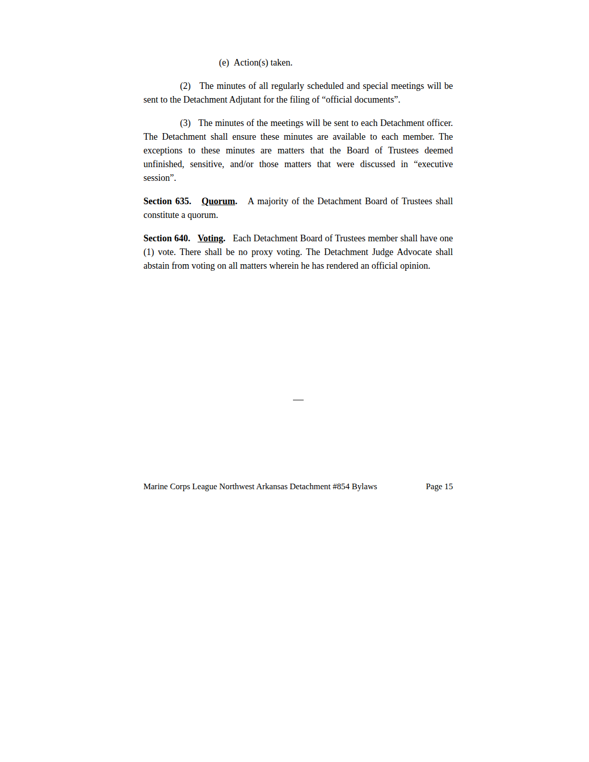(e) Action(s) taken.
(2) The minutes of all regularly scheduled and special meetings will be sent to the Detachment Adjutant for the filing of “official documents”.
(3) The minutes of the meetings will be sent to each Detachment officer. The Detachment shall ensure these minutes are available to each member. The exceptions to these minutes are matters that the Board of Trustees deemed unfinished, sensitive, and/or those matters that were discussed in “executive session”.
Section 635. Quorum. A majority of the Detachment Board of Trustees shall constitute a quorum.
Section 640. Voting. Each Detachment Board of Trustees member shall have one (1) vote. There shall be no proxy voting. The Detachment Judge Advocate shall abstain from voting on all matters wherein he has rendered an official opinion.
Marine Corps League Northwest Arkansas Detachment #854 Bylaws Page 15